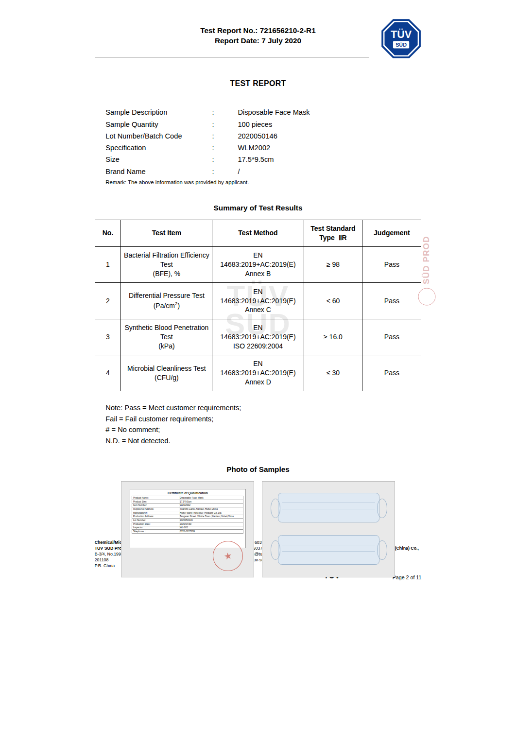TÜV SÜD
Test Report No.: 721656210-2-R1
Report Date: 7 July 2020
TÜV
SÜD
SÜD PROD
TEST REPORT
| Sample Description | : | Disposable Face Mask |
| Sample Quantity | : | 100 pieces |
| Lot Number/Batch Code | : | 2020050146 |
| Specification | : | WLM2002 |
| Size | : | 17.5*9.5cm |
| Brand Name | : | / |
Remark: The above information was provided by applicant.
Summary of Test Results
| No. | Test Item | Test Method | Test Standard Type ⅡR | Judgement |
| --- | --- | --- | --- | --- |
| 1 | Bacterial Filtration Efficiency Test (BFE), % | EN 14683:2019+AC:2019(E) Annex B | ≥ 98 | Pass |
| 2 | Differential Pressure Test (Pa/cm 2 ) | EN 14683:2019+AC:2019(E) Annex C | < 60 | Pass |
| 3 | Synthetic Blood Penetration Test (kPa) | EN 14683:2019+AC:2019(E) ISO 22609:2004 | ≥ 16.0 | Pass |
| 4 | Microbial Cleanliness Test (CFU/g) | EN 14683:2019+AC:2019(E) Annex D | ≤ 30 | Pass |
Note: Pass = Meet customer requirements;
Fail = Fail customer requirements;
# = No comment;
N.D. = Not detected.
Photo of Samples
Certificate of Qualification
| Product Name: | Disposable Face Mask |
| Product Size: | 17.5*9.5cm |
| Item Number: | WLM2002 |
| Registered Address: | Yuanshi,Gante,Xiantao ,Hubei,China |
| Manufacturer: | Hubei Wanli Protective Products Co.,Ltd. |
| Production Address: | Tangwan Street ,Xiliuhe Town ,Xiantao ,Hubei,China |
| Lot Number: | 2020050146 |
| Production Date: | 2020/04/30 |
| Inspector: | WL-001 |
| Telephone : | 0728-3227299 |
Chemical/Microbiology Laboratory:
TÜV SÜD Products Testing (Shanghai) Co., Ltd.
B-3/4, No.1999 Du Hui Road, Minhang District Shanghai
201108
P.R. China
Phone : +86 (21) 6037 6375
Fax : +86 (21) 6037 6345
Email: food.chem@tuv-sud.cn
Webpage: www.tuv-sud.cn
Regional Head Office:
TÜV SÜD Certification and Testing (China) Co., Ltd.
No.151 Heng Tong Road Shanghai
200 070 P.R.China
TÜV®
Page 2 of 11